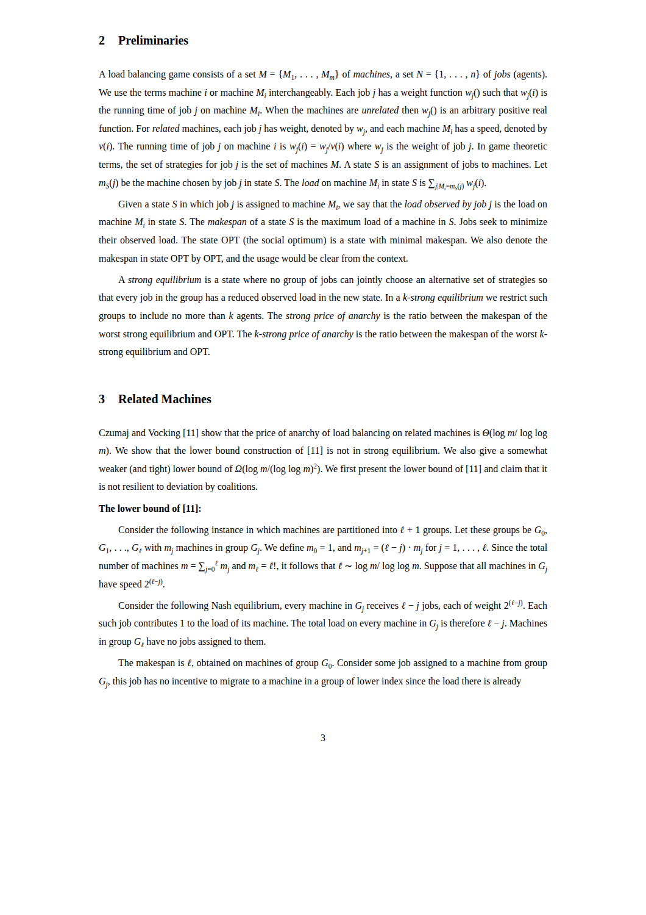2 Preliminaries
A load balancing game consists of a set M = {M1, . . . , Mm} of machines, a set N = {1, . . . , n} of jobs (agents). We use the terms machine i or machine Mi interchangeably. Each job j has a weight function wj() such that wj(i) is the running time of job j on machine Mi. When the machines are unrelated then wj() is an arbitrary positive real function. For related machines, each job j has weight, denoted by wj, and each machine Mi has a speed, denoted by v(i). The running time of job j on machine i is wj(i) = wj/v(i) where wj is the weight of job j. In game theoretic terms, the set of strategies for job j is the set of machines M. A state S is an assignment of jobs to machines. Let mS(j) be the machine chosen by job j in state S. The load on machine Mi in state S is ∑j|Mi=mS(j) wj(i).
Given a state S in which job j is assigned to machine Mi, we say that the load observed by job j is the load on machine Mi in state S. The makespan of a state S is the maximum load of a machine in S. Jobs seek to minimize their observed load. The state OPT (the social optimum) is a state with minimal makespan. We also denote the makespan in state OPT by OPT, and the usage would be clear from the context.
A strong equilibrium is a state where no group of jobs can jointly choose an alternative set of strategies so that every job in the group has a reduced observed load in the new state. In a k-strong equilibrium we restrict such groups to include no more than k agents. The strong price of anarchy is the ratio between the makespan of the worst strong equilibrium and OPT. The k-strong price of anarchy is the ratio between the makespan of the worst k-strong equilibrium and OPT.
3 Related Machines
Czumaj and Vocking [11] show that the price of anarchy of load balancing on related machines is Θ(log m/ log log m). We show that the lower bound construction of [11] is not in strong equilibrium. We also give a somewhat weaker (and tight) lower bound of Ω(log m/(log log m)2). We first present the lower bound of [11] and claim that it is not resilient to deviation by coalitions.
The lower bound of [11]:
Consider the following instance in which machines are partitioned into ℓ + 1 groups. Let these groups be G0, G1, . . ., Gℓ with mj machines in group Gj. We define m0 = 1, and mj+1 = (ℓ − j) · mj for j = 1, . . . , ℓ. Since the total number of machines m = ∑j=0ℓ mj and mℓ = ℓ!, it follows that ℓ ∼ log m/ log log m. Suppose that all machines in Gj have speed 2(ℓ−j).
Consider the following Nash equilibrium, every machine in Gj receives ℓ − j jobs, each of weight 2(ℓ−j). Each such job contributes 1 to the load of its machine. The total load on every machine in Gj is therefore ℓ − j. Machines in group Gℓ have no jobs assigned to them.
The makespan is ℓ, obtained on machines of group G0. Consider some job assigned to a machine from group Gj, this job has no incentive to migrate to a machine in a group of lower index since the load there is already
3